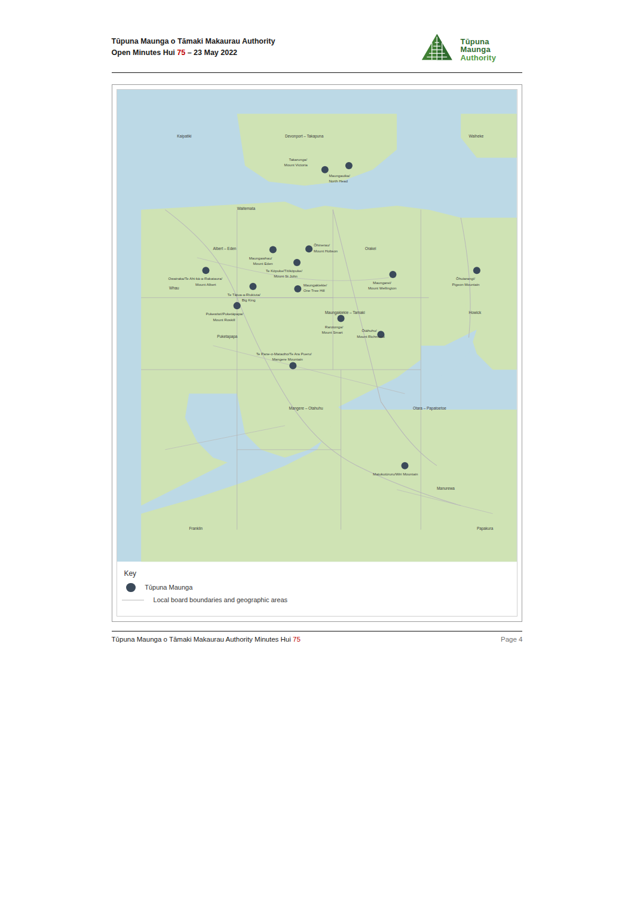Tūpuna Maunga o Tāmaki Makaurau Authority
Open Minutes Hui 75 – 23 May 2022
Tūpuna Maunga Authority
Kaipatiki Devonport – Takapuna Waiheke Waitemata Albert – Eden Orakei Whau Maungakiekie – Tamaki Puketapapa Howick Mangere – Otahuhu Otara – Papatoetoe Manurewa Franklin Papakura Takarunga/ Mount Victoria Maungauika/ North Head Maungawhau/ Mount Eden Ōhinerau/ Mount Hobson Te Kōpuke/Tītīkōpuke/ Mount St John Owairaka/Te Ahi-kā-a-Rakataura/ Mount Albert Maungarei/ Mount Wellington Ōhuiarangi/ Pigeon Mountain Maungakiekie/ One Tree Hill Te Tātua-a-Riukiuta/ Big King Pukewīwī/Puketāpapa/ Mount Roskill Rarotonga/ Mount Smart Ōtāhuhu/ Mount Richmond Te Pane-o-Mataoho/Te Ara Pueru/ Mangere Mountain Matukutūruru/Wiri Mountain
Key
Tūpuna Maunga
Local board boundaries and geographic areas
Tūpuna Maunga o Tāmaki Makaurau Authority Minutes Hui 75
Page 4